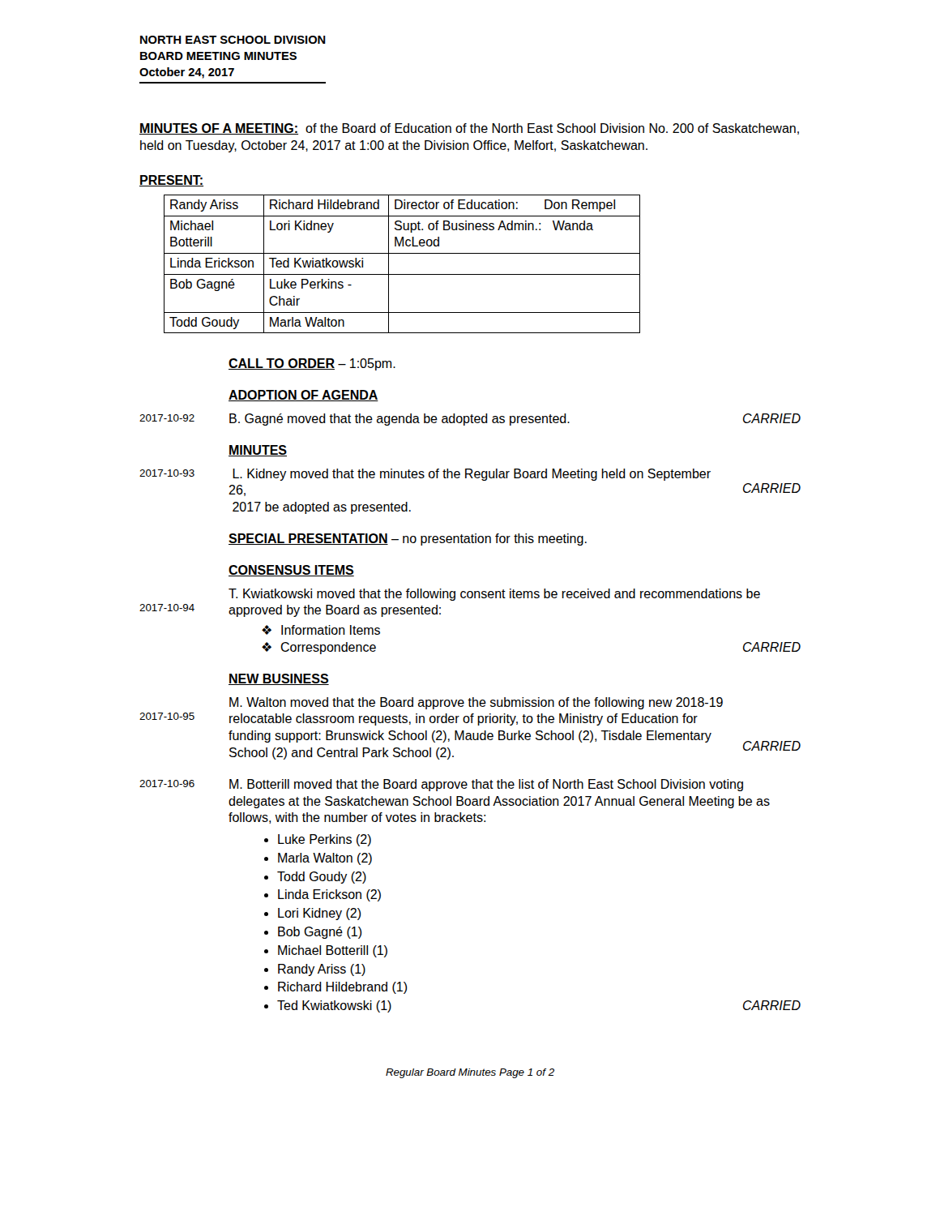NORTH EAST SCHOOL DIVISION
BOARD MEETING MINUTES
October 24, 2017
MINUTES OF A MEETING: of the Board of Education of the North East School Division No. 200 of Saskatchewan, held on Tuesday, October 24, 2017 at 1:00 at the Division Office, Melfort, Saskatchewan.
PRESENT:
| Randy Ariss | Richard Hildebrand | Director of Education: Don Rempel |
| Michael Botterill | Lori Kidney | Supt. of Business Admin.: Wanda McLeod |
| Linda Erickson | Ted Kwiatkowski | |
| Bob Gagné | Luke Perkins - Chair | |
| Todd Goudy | Marla Walton | |
CALL TO ORDER – 1:05pm.
ADOPTION OF AGENDA
2017-10-92
CARRIED B. Gagné moved that the agenda be adopted as presented.
MINUTES
2017-10-93
CARRIED L. Kidney moved that the minutes of the Regular Board Meeting held on September 26,
2017 be adopted as presented.
SPECIAL PRESENTATION – no presentation for this meeting.
CONSENSUS ITEMS
2017-10-94
T. Kwiatkowski moved that the following consent items be received and recommendations be approved by the Board as presented:
Information Items
Correspondence CARRIED
NEW BUSINESS
2017-10-95
CARRIED M. Walton moved that the Board approve the submission of the following new 2018-19 relocatable classroom requests, in order of priority, to the Ministry of Education for funding support: Brunswick School (2), Maude Burke School (2), Tisdale Elementary School (2) and Central Park School (2).
2017-10-96
M. Botterill moved that the Board approve that the list of North East School Division voting delegates at the Saskatchewan School Board Association 2017 Annual General Meeting be as follows, with the number of votes in brackets:
Luke Perkins (2)
Marla Walton (2)
Todd Goudy (2)
Linda Erickson (2)
Lori Kidney (2)
Bob Gagné (1)
Michael Botterill (1)
Randy Ariss (1)
Richard Hildebrand (1)
Ted Kwiatkowski (1) CARRIED
Regular Board Minutes Page 1 of 2